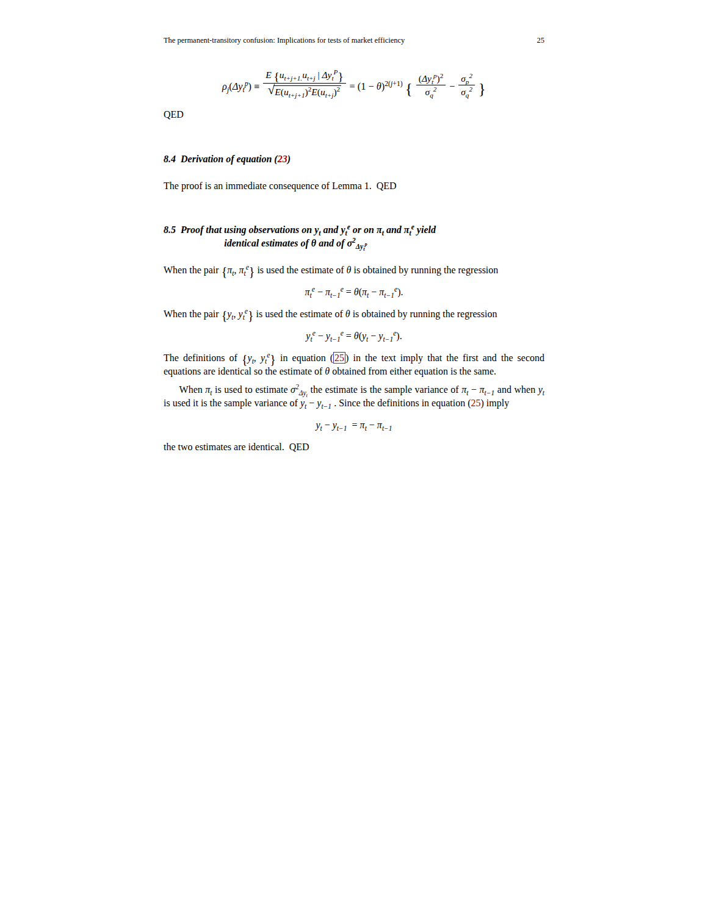The permanent-transitory confusion: Implications for tests of market efficiency 25
ρj(Δytp) ≡ E {ut+j+1.ut+j | ΔytP} E(ut+j+1)2E(ut+j)2 = (1 − θ)2(j+1) { (Δytp)2 σq2 − σp2 σq2 }
QED
8.4 Derivation of equation (23)
The proof is an immediate consequence of Lemma 1. QED
8.5 Proof that using observations on yt and yte or on πt and πte yield identical estimates of θ and of σ2Δytp
When the pair {πt, πte} is used the estimate of θ is obtained by running the regression
πte − πt−1e = θ(πt − πt−1e).
When the pair {yt, yte} is used the estimate of θ is obtained by running the regression
yte − yt−1e = θ(yt − yt−1e).
The definitions of {yt, yte} in equation (25) in the text imply that the first and the second equations are identical so the estimate of θ obtained from either equation is the same.
When πt is used to estimate σ2Δyt the estimate is the sample variance of πt − πt−1 and when yt is used it is the sample variance of yt − yt−1 . Since the definitions in equation (25) imply
yt − yt−1 = πt − πt−1
the two estimates are identical. QED